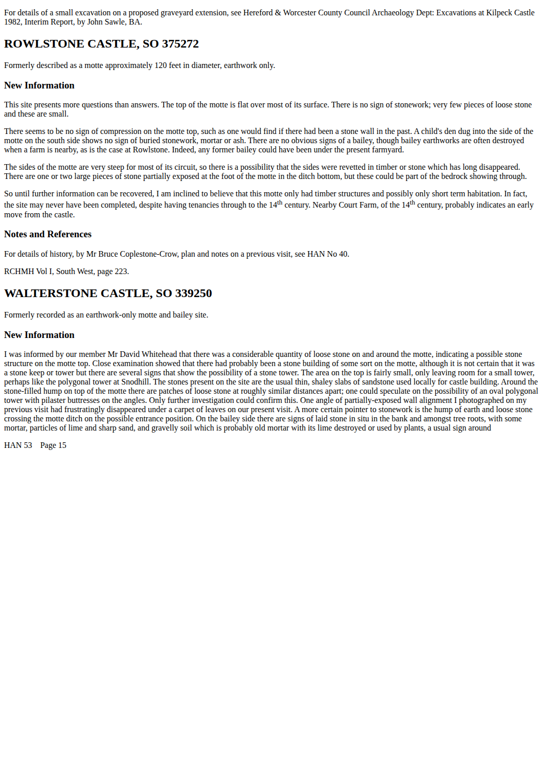For details of a small excavation on a proposed graveyard extension, see Hereford & Worcester County Council Archaeology Dept: Excavations at Kilpeck Castle 1982, Interim Report, by John Sawle, BA.
ROWLSTONE CASTLE, SO 375272
Formerly described as a motte approximately 120 feet in diameter, earthwork only.
New Information
This site presents more questions than answers. The top of the motte is flat over most of its surface. There is no sign of stonework; very few pieces of loose stone and these are small.
There seems to be no sign of compression on the motte top, such as one would find if there had been a stone wall in the past. A child's den dug into the side of the motte on the south side shows no sign of buried stonework, mortar or ash. There are no obvious signs of a bailey, though bailey earthworks are often destroyed when a farm is nearby, as is the case at Rowlstone. Indeed, any former bailey could have been under the present farmyard.
The sides of the motte are very steep for most of its circuit, so there is a possibility that the sides were revetted in timber or stone which has long disappeared. There are one or two large pieces of stone partially exposed at the foot of the motte in the ditch bottom, but these could be part of the bedrock showing through.
So until further information can be recovered, I am inclined to believe that this motte only had timber structures and possibly only short term habitation. In fact, the site may never have been completed, despite having tenancies through to the 14th century. Nearby Court Farm, of the 14th century, probably indicates an early move from the castle.
Notes and References
For details of history, by Mr Bruce Coplestone-Crow, plan and notes on a previous visit, see HAN No 40.
RCHMH Vol I, South West, page 223.
WALTERSTONE CASTLE, SO 339250
Formerly recorded as an earthwork-only motte and bailey site.
New Information
I was informed by our member Mr David Whitehead that there was a considerable quantity of loose stone on and around the motte, indicating a possible stone structure on the motte top. Close examination showed that there had probably been a stone building of some sort on the motte, although it is not certain that it was a stone keep or tower but there are several signs that show the possibility of a stone tower. The area on the top is fairly small, only leaving room for a small tower, perhaps like the polygonal tower at Snodhill. The stones present on the site are the usual thin, shaley slabs of sandstone used locally for castle building. Around the stone-filled hump on top of the motte there are patches of loose stone at roughly similar distances apart; one could speculate on the possibility of an oval polygonal tower with pilaster buttresses on the angles. Only further investigation could confirm this. One angle of partially-exposed wall alignment I photographed on my previous visit had frustratingly disappeared under a carpet of leaves on our present visit. A more certain pointer to stonework is the hump of earth and loose stone crossing the motte ditch on the possible entrance position. On the bailey side there are signs of laid stone in situ in the bank and amongst tree roots, with some mortar, particles of lime and sharp sand, and gravelly soil which is probably old mortar with its lime destroyed or used by plants, a usual sign around
HAN 53 Page 15